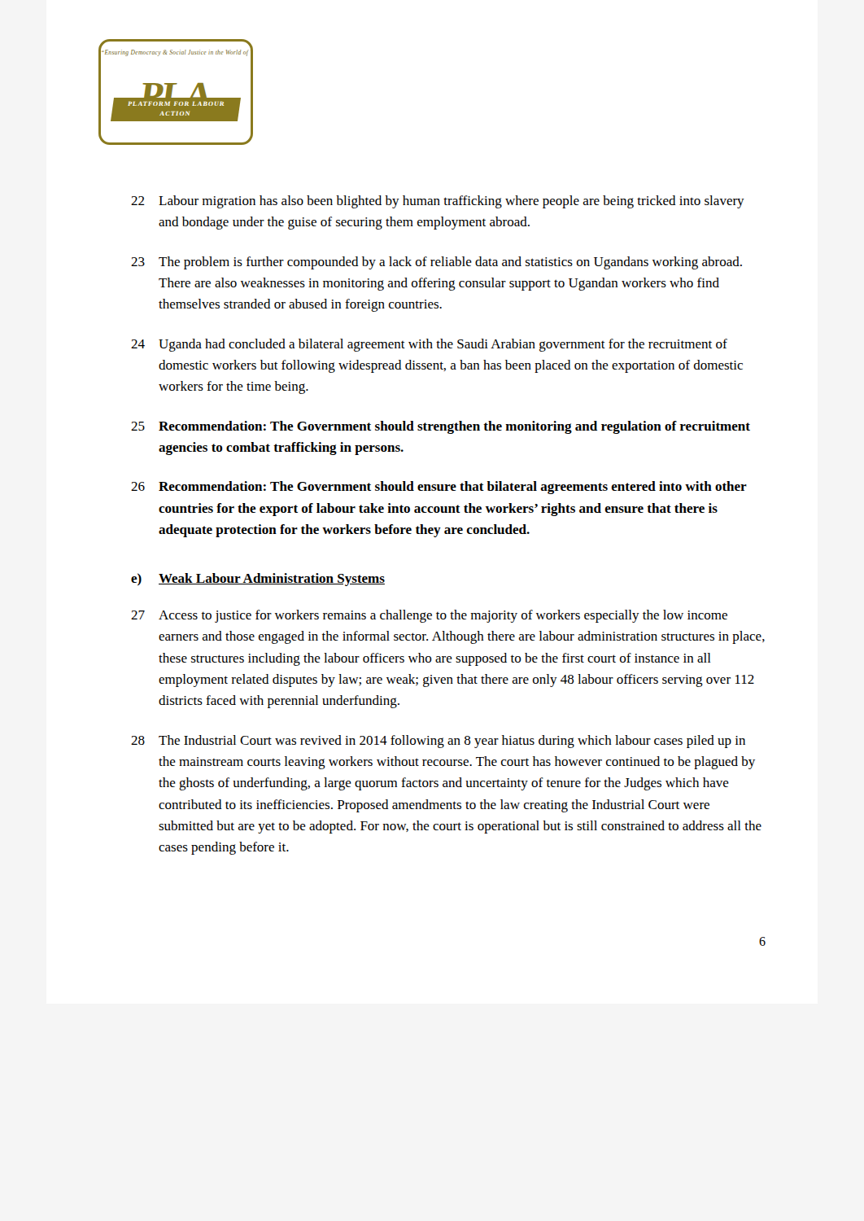“Ensuring Democracy & Social Justice in the World of Work”
PLA
PLATFORM FOR LABOUR ACTION
22
Labour migration has also been blighted by human trafficking where people are being tricked into slavery and bondage under the guise of securing them employment abroad.
23
The problem is further compounded by a lack of reliable data and statistics on Ugandans working abroad. There are also weaknesses in monitoring and offering consular support to Ugandan workers who find themselves stranded or abused in foreign countries.
24
Uganda had concluded a bilateral agreement with the Saudi Arabian government for the recruitment of domestic workers but following widespread dissent, a ban has been placed on the exportation of domestic workers for the time being.
25
Recommendation: The Government should strengthen the monitoring and regulation of recruitment agencies to combat trafficking in persons.
26
Recommendation: The Government should ensure that bilateral agreements entered into with other countries for the export of labour take into account the workers’ rights and ensure that there is adequate protection for the workers before they are concluded.
e)
Weak Labour Administration Systems
27
Access to justice for workers remains a challenge to the majority of workers especially the low income earners and those engaged in the informal sector. Although there are labour administration structures in place, these structures including the labour officers who are supposed to be the first court of instance in all employment related disputes by law; are weak; given that there are only 48 labour officers serving over 112 districts faced with perennial underfunding.
28
The Industrial Court was revived in 2014 following an 8 year hiatus during which labour cases piled up in the mainstream courts leaving workers without recourse. The court has however continued to be plagued by the ghosts of underfunding, a large quorum factors and uncertainty of tenure for the Judges which have contributed to its inefficiencies. Proposed amendments to the law creating the Industrial Court were submitted but are yet to be adopted. For now, the court is operational but is still constrained to address all the cases pending before it.
6